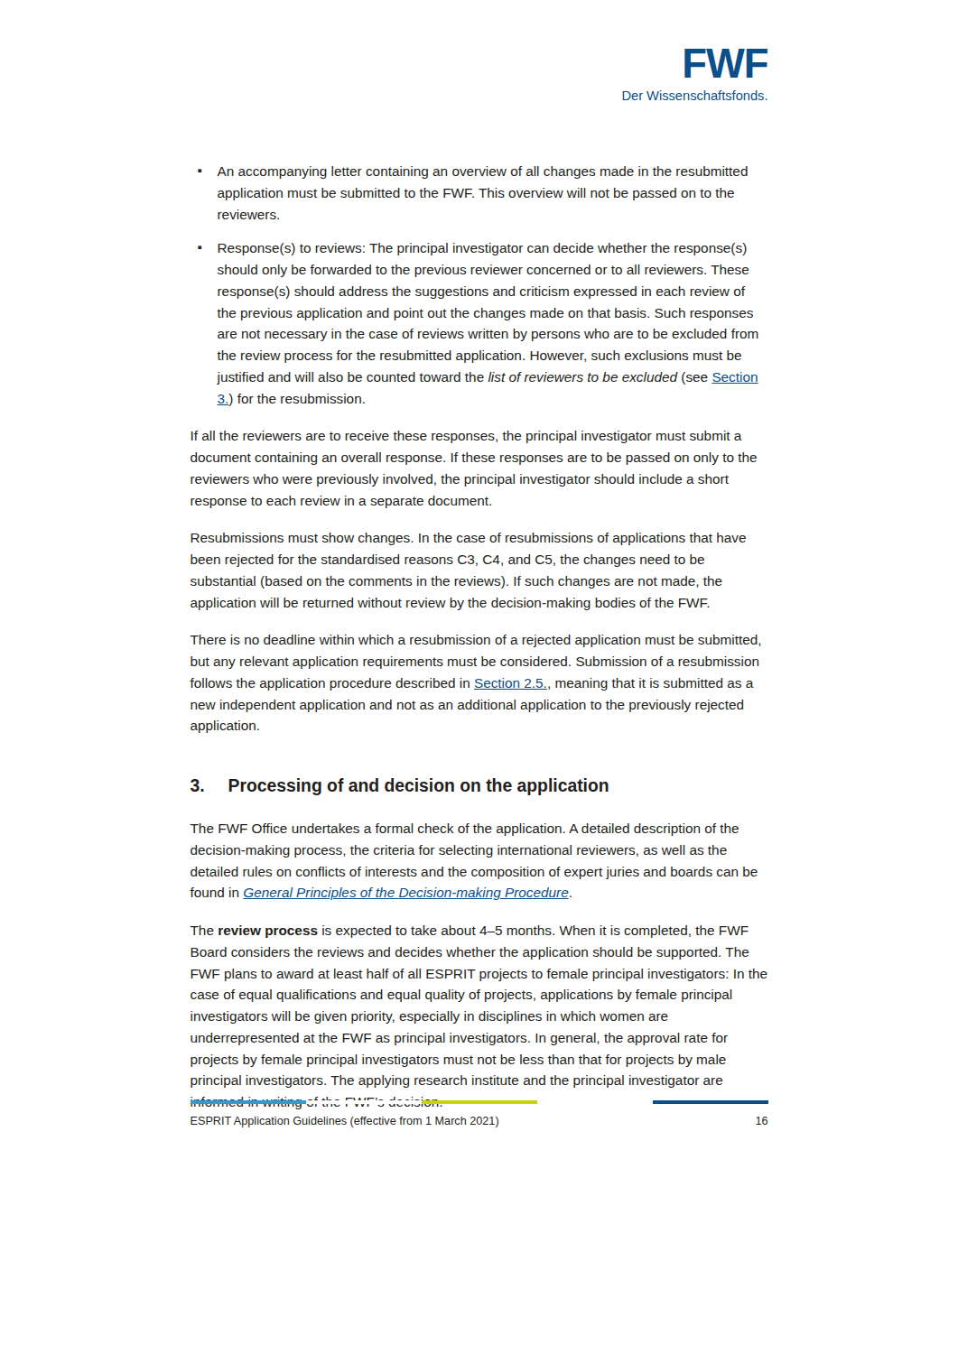FWF
Der Wissenschaftsfonds.
An accompanying letter containing an overview of all changes made in the resubmitted application must be submitted to the FWF. This overview will not be passed on to the reviewers.
Response(s) to reviews: The principal investigator can decide whether the response(s) should only be forwarded to the previous reviewer concerned or to all reviewers. These response(s) should address the suggestions and criticism expressed in each review of the previous application and point out the changes made on that basis. Such responses are not necessary in the case of reviews written by persons who are to be excluded from the review process for the resubmitted application. However, such exclusions must be justified and will also be counted toward the list of reviewers to be excluded (see Section 3.) for the resubmission.
If all the reviewers are to receive these responses, the principal investigator must submit a document containing an overall response. If these responses are to be passed on only to the reviewers who were previously involved, the principal investigator should include a short response to each review in a separate document.
Resubmissions must show changes. In the case of resubmissions of applications that have been rejected for the standardised reasons C3, C4, and C5, the changes need to be substantial (based on the comments in the reviews). If such changes are not made, the application will be returned without review by the decision-making bodies of the FWF.
There is no deadline within which a resubmission of a rejected application must be submitted, but any relevant application requirements must be considered. Submission of a resubmission follows the application procedure described in Section 2.5., meaning that it is submitted as a new independent application and not as an additional application to the previously rejected application.
3. Processing of and decision on the application
The FWF Office undertakes a formal check of the application. A detailed description of the decision-making process, the criteria for selecting international reviewers, as well as the detailed rules on conflicts of interests and the composition of expert juries and boards can be found in General Principles of the Decision-making Procedure.
The review process is expected to take about 4–5 months. When it is completed, the FWF Board considers the reviews and decides whether the application should be supported. The FWF plans to award at least half of all ESPRIT projects to female principal investigators: In the case of equal qualifications and equal quality of projects, applications by female principal investigators will be given priority, especially in disciplines in which women are underrepresented at the FWF as principal investigators. In general, the approval rate for projects by female principal investigators must not be less than that for projects by male principal investigators. The applying research institute and the principal investigator are informed in writing of the FWF’s decision.
ESPRIT Application Guidelines (effective from 1 March 2021)
16